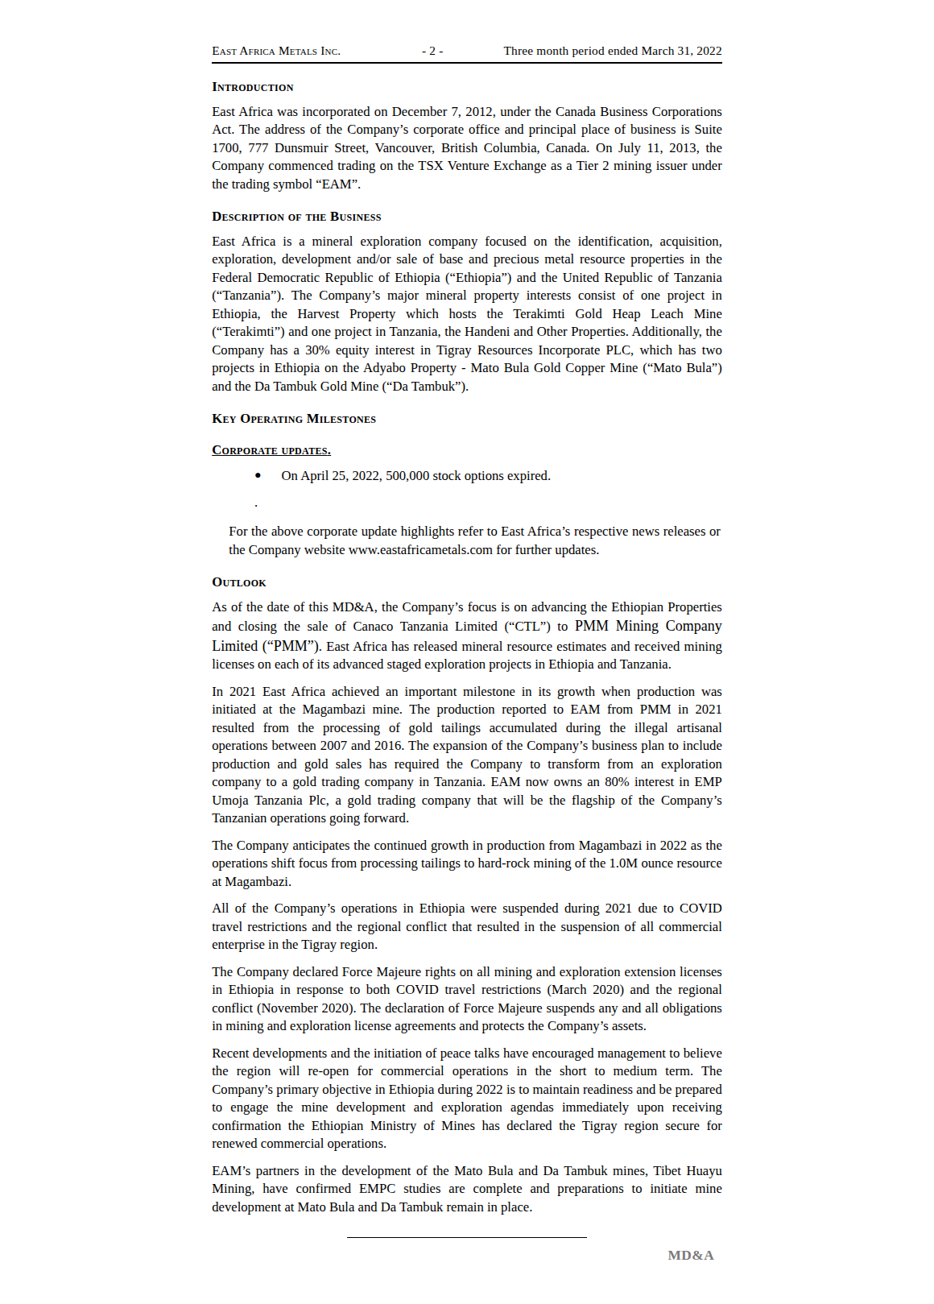East Africa Metals Inc.
- 2 -
Three month period ended March 31, 2022
Introduction
East Africa was incorporated on December 7, 2012, under the Canada Business Corporations Act. The address of the Company’s corporate office and principal place of business is Suite 1700, 777 Dunsmuir Street, Vancouver, British Columbia, Canada. On July 11, 2013, the Company commenced trading on the TSX Venture Exchange as a Tier 2 mining issuer under the trading symbol “EAM”.
Description of the Business
East Africa is a mineral exploration company focused on the identification, acquisition, exploration, development and/or sale of base and precious metal resource properties in the Federal Democratic Republic of Ethiopia (“Ethiopia”) and the United Republic of Tanzania (“Tanzania”). The Company’s major mineral property interests consist of one project in Ethiopia, the Harvest Property which hosts the Terakimti Gold Heap Leach Mine (“Terakimti”) and one project in Tanzania, the Handeni and Other Properties. Additionally, the Company has a 30% equity interest in Tigray Resources Incorporate PLC, which has two projects in Ethiopia on the Adyabo Property - Mato Bula Gold Copper Mine (“Mato Bula”) and the Da Tambuk Gold Mine (“Da Tambuk”).
Key Operating Milestones
Corporate updates.
On April 25, 2022, 500,000 stock options expired.
.
For the above corporate update highlights refer to East Africa’s respective news releases or the Company website www.eastafricametals.com for further updates.
Outlook
As of the date of this MD&A, the Company’s focus is on advancing the Ethiopian Properties and closing the sale of Canaco Tanzania Limited (“CTL”) to PMM Mining Company Limited (“PMM”). East Africa has released mineral resource estimates and received mining licenses on each of its advanced staged exploration projects in Ethiopia and Tanzania.
In 2021 East Africa achieved an important milestone in its growth when production was initiated at the Magambazi mine. The production reported to EAM from PMM in 2021 resulted from the processing of gold tailings accumulated during the illegal artisanal operations between 2007 and 2016. The expansion of the Company’s business plan to include production and gold sales has required the Company to transform from an exploration company to a gold trading company in Tanzania. EAM now owns an 80% interest in EMP Umoja Tanzania Plc, a gold trading company that will be the flagship of the Company’s Tanzanian operations going forward.
The Company anticipates the continued growth in production from Magambazi in 2022 as the operations shift focus from processing tailings to hard-rock mining of the 1.0M ounce resource at Magambazi.
All of the Company’s operations in Ethiopia were suspended during 2021 due to COVID travel restrictions and the regional conflict that resulted in the suspension of all commercial enterprise in the Tigray region.
The Company declared Force Majeure rights on all mining and exploration extension licenses in Ethiopia in response to both COVID travel restrictions (March 2020) and the regional conflict (November 2020). The declaration of Force Majeure suspends any and all obligations in mining and exploration license agreements and protects the Company’s assets.
Recent developments and the initiation of peace talks have encouraged management to believe the region will re-open for commercial operations in the short to medium term. The Company’s primary objective in Ethiopia during 2022 is to maintain readiness and be prepared to engage the mine development and exploration agendas immediately upon receiving confirmation the Ethiopian Ministry of Mines has declared the Tigray region secure for renewed commercial operations.
EAM’s partners in the development of the Mato Bula and Da Tambuk mines, Tibet Huayu Mining, have confirmed EMPC studies are complete and preparations to initiate mine development at Mato Bula and Da Tambuk remain in place.
MD&A